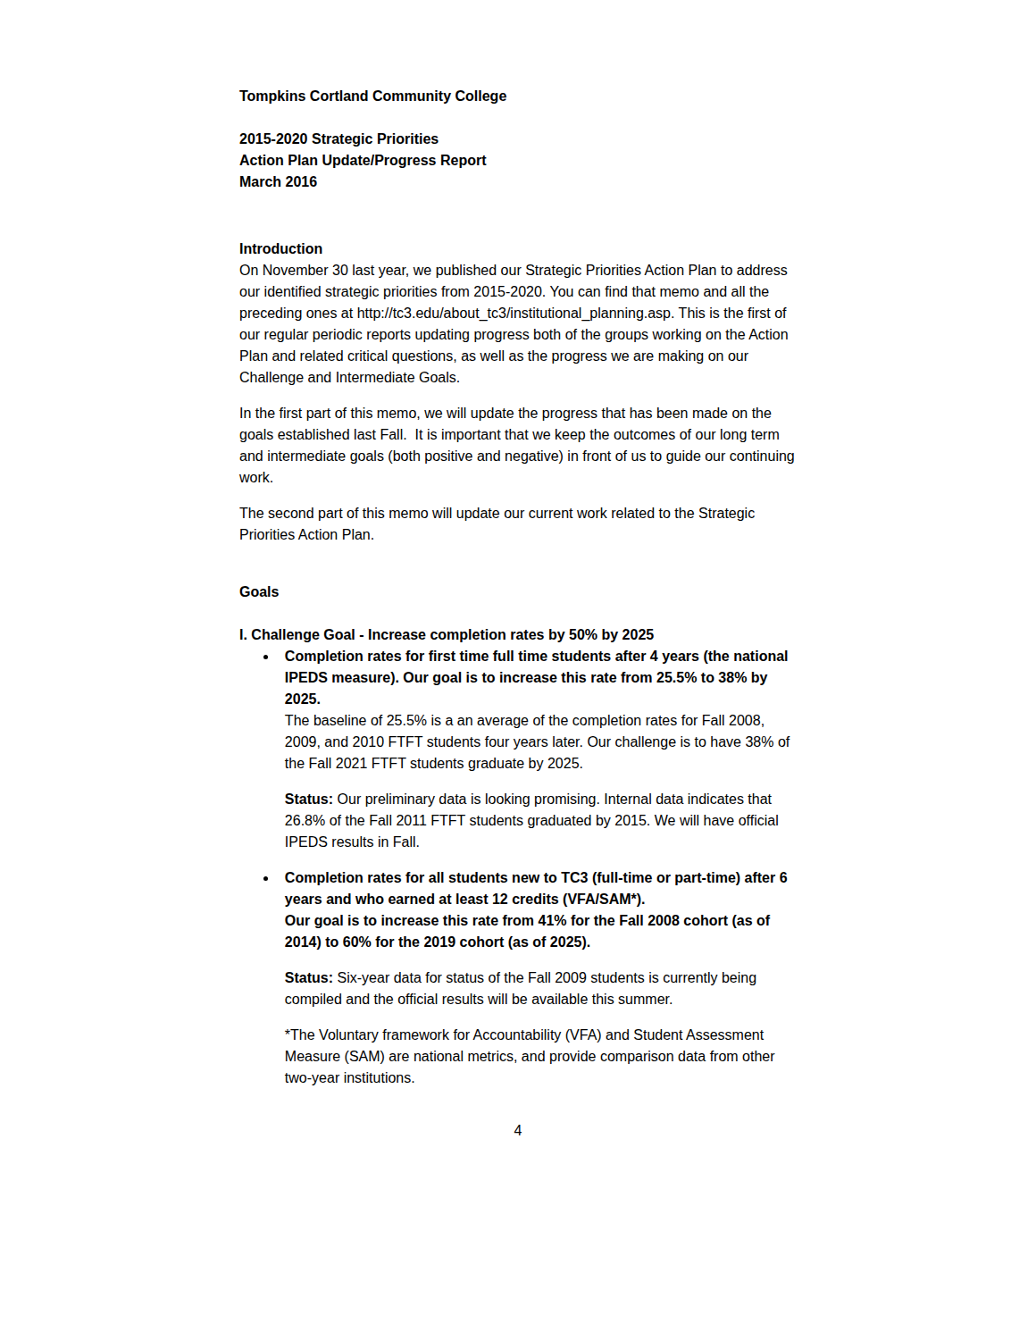Tompkins Cortland Community College
2015-2020 Strategic Priorities
Action Plan Update/Progress Report
March 2016
Introduction
On November 30 last year, we published our Strategic Priorities Action Plan to address our identified strategic priorities from 2015-2020. You can find that memo and all the preceding ones at http://tc3.edu/about_tc3/institutional_planning.asp. This is the first of our regular periodic reports updating progress both of the groups working on the Action Plan and related critical questions, as well as the progress we are making on our Challenge and Intermediate Goals.
In the first part of this memo, we will update the progress that has been made on the goals established last Fall. It is important that we keep the outcomes of our long term and intermediate goals (both positive and negative) in front of us to guide our continuing work.
The second part of this memo will update our current work related to the Strategic Priorities Action Plan.
Goals
I. Challenge Goal - Increase completion rates by 50% by 2025
Completion rates for first time full time students after 4 years (the national IPEDS measure). Our goal is to increase this rate from 25.5% to 38% by 2025.
The baseline of 25.5% is a an average of the completion rates for Fall 2008, 2009, and 2010 FTFT students four years later. Our challenge is to have 38% of the Fall 2021 FTFT students graduate by 2025.
Status: Our preliminary data is looking promising. Internal data indicates that 26.8% of the Fall 2011 FTFT students graduated by 2015. We will have official IPEDS results in Fall.
Completion rates for all students new to TC3 (full-time or part-time) after 6 years and who earned at least 12 credits (VFA/SAM*).
Our goal is to increase this rate from 41% for the Fall 2008 cohort (as of 2014) to 60% for the 2019 cohort (as of 2025).
Status: Six-year data for status of the Fall 2009 students is currently being compiled and the official results will be available this summer.
*The Voluntary framework for Accountability (VFA) and Student Assessment Measure (SAM) are national metrics, and provide comparison data from other two-year institutions.
4